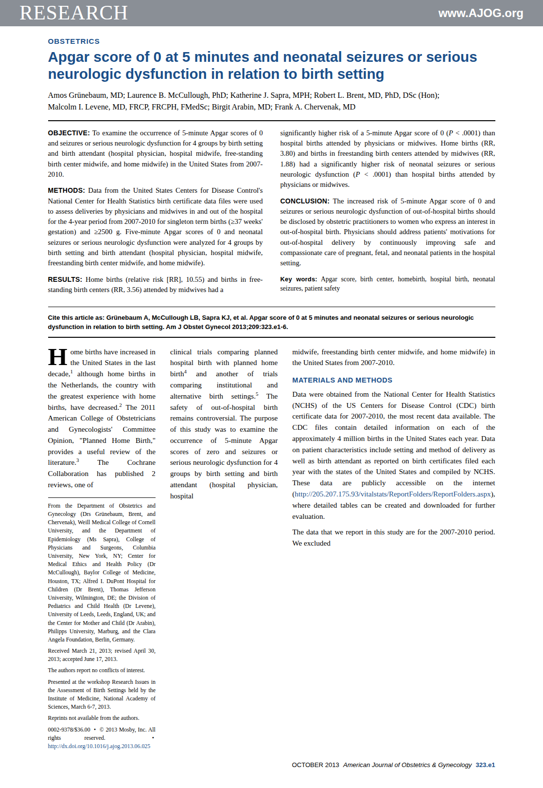RESEARCH
www.AJOG.org
OBSTETRICS
Apgar score of 0 at 5 minutes and neonatal seizures or serious neurologic dysfunction in relation to birth setting
Amos Grünebaum, MD; Laurence B. McCullough, PhD; Katherine J. Sapra, MPH; Robert L. Brent, MD, PhD, DSc (Hon);
Malcolm I. Levene, MD, FRCP, FRCPH, FMedSc; Birgit Arabin, MD; Frank A. Chervenak, MD
OBJECTIVE: To examine the occurrence of 5-minute Apgar scores of 0 and seizures or serious neurologic dysfunction for 4 groups by birth setting and birth attendant (hospital physician, hospital midwife, free-standing birth center midwife, and home midwife) in the United States from 2007-2010.
METHODS: Data from the United States Centers for Disease Control's National Center for Health Statistics birth certificate data files were used to assess deliveries by physicians and midwives in and out of the hospital for the 4-year period from 2007-2010 for singleton term births (≥37 weeks' gestation) and ≥2500 g. Five-minute Apgar scores of 0 and neonatal seizures or serious neurologic dysfunction were analyzed for 4 groups by birth setting and birth attendant (hospital physician, hospital midwife, freestanding birth center midwife, and home midwife).
RESULTS: Home births (relative risk [RR], 10.55) and births in free-standing birth centers (RR, 3.56) attended by midwives had a
significantly higher risk of a 5-minute Apgar score of 0 (P < .0001) than hospital births attended by physicians or midwives. Home births (RR, 3.80) and births in freestanding birth centers attended by midwives (RR, 1.88) had a significantly higher risk of neonatal seizures or serious neurologic dysfunction (P < .0001) than hospital births attended by physicians or midwives.
CONCLUSION: The increased risk of 5-minute Apgar score of 0 and seizures or serious neurologic dysfunction of out-of-hospital births should be disclosed by obstetric practitioners to women who express an interest in out-of-hospital birth. Physicians should address patients' motivations for out-of-hospital delivery by continuously improving safe and compassionate care of pregnant, fetal, and neonatal patients in the hospital setting.
Key words: Apgar score, birth center, homebirth, hospital birth, neonatal seizures, patient safety
Cite this article as: Grünebaum A, McCullough LB, Sapra KJ, et al. Apgar score of 0 at 5 minutes and neonatal seizures or serious neurologic dysfunction in relation to birth setting. Am J Obstet Gynecol 2013;209:323.e1-6.
Home births have increased in the United States in the last decade,1 although home births in the Netherlands, the country with the greatest experience with home births, have decreased.2 The 2011 American College of Obstetricians and Gynecologists' Committee Opinion, "Planned Home Birth," provides a useful review of the literature.3 The Cochrane Collaboration has published 2 reviews, one of
From the Department of Obstetrics and Gynecology (Drs Grünebaum, Brent, and Chervenak), Weill Medical College of Cornell University, and the Department of Epidemiology (Ms Sapra), College of Physicians and Surgeons, Columbia University, New York, NY; Center for Medical Ethics and Health Policy (Dr McCullough), Baylor College of Medicine, Houston, TX; Alfred I. DuPont Hospital for Children (Dr Brent), Thomas Jefferson University, Wilmington, DE; the Division of Pediatrics and Child Health (Dr Levene), University of Leeds, Leeds, England, UK; and the Center for Mother and Child (Dr Arabin), Philipps University, Marburg, and the Clara Angela Foundation, Berlin, Germany.
Received March 21, 2013; revised April 30, 2013; accepted June 17, 2013.
The authors report no conflicts of interest.
Presented at the workshop Research Issues in the Assessment of Birth Settings held by the Institute of Medicine, National Academy of Sciences, March 6-7, 2013.
Reprints not available from the authors.
0002-9378/$36.00 • © 2013 Mosby, Inc. All rights reserved. • http://dx.doi.org/10.1016/j.ajog.2013.06.025
clinical trials comparing planned hospital birth with planned home birth4 and another of trials comparing institutional and alternative birth settings.5 The safety of out-of-hospital birth remains controversial. The purpose of this study was to examine the occurrence of 5-minute Apgar scores of zero and seizures or serious neurologic dysfunction for 4 groups by birth setting and birth attendant (hospital physician, hospital
midwife, freestanding birth center midwife, and home midwife) in the United States from 2007-2010.
Materials and Methods
Data were obtained from the National Center for Health Statistics (NCHS) of the US Centers for Disease Control (CDC) birth certificate data for 2007-2010, the most recent data available. The CDC files contain detailed information on each of the approximately 4 million births in the United States each year. Data on patient characteristics include setting and method of delivery as well as birth attendant as reported on birth certificates filed each year with the states of the United States and compiled by NCHS. These data are publicly accessible on the internet (http://205.207.175.93/vitalstats/ReportFolders/ReportFolders.aspx), where detailed tables can be created and downloaded for further evaluation.
The data that we report in this study are for the 2007-2010 period. We excluded
OCTOBER 2013 American Journal of Obstetrics & Gynecology 323.e1